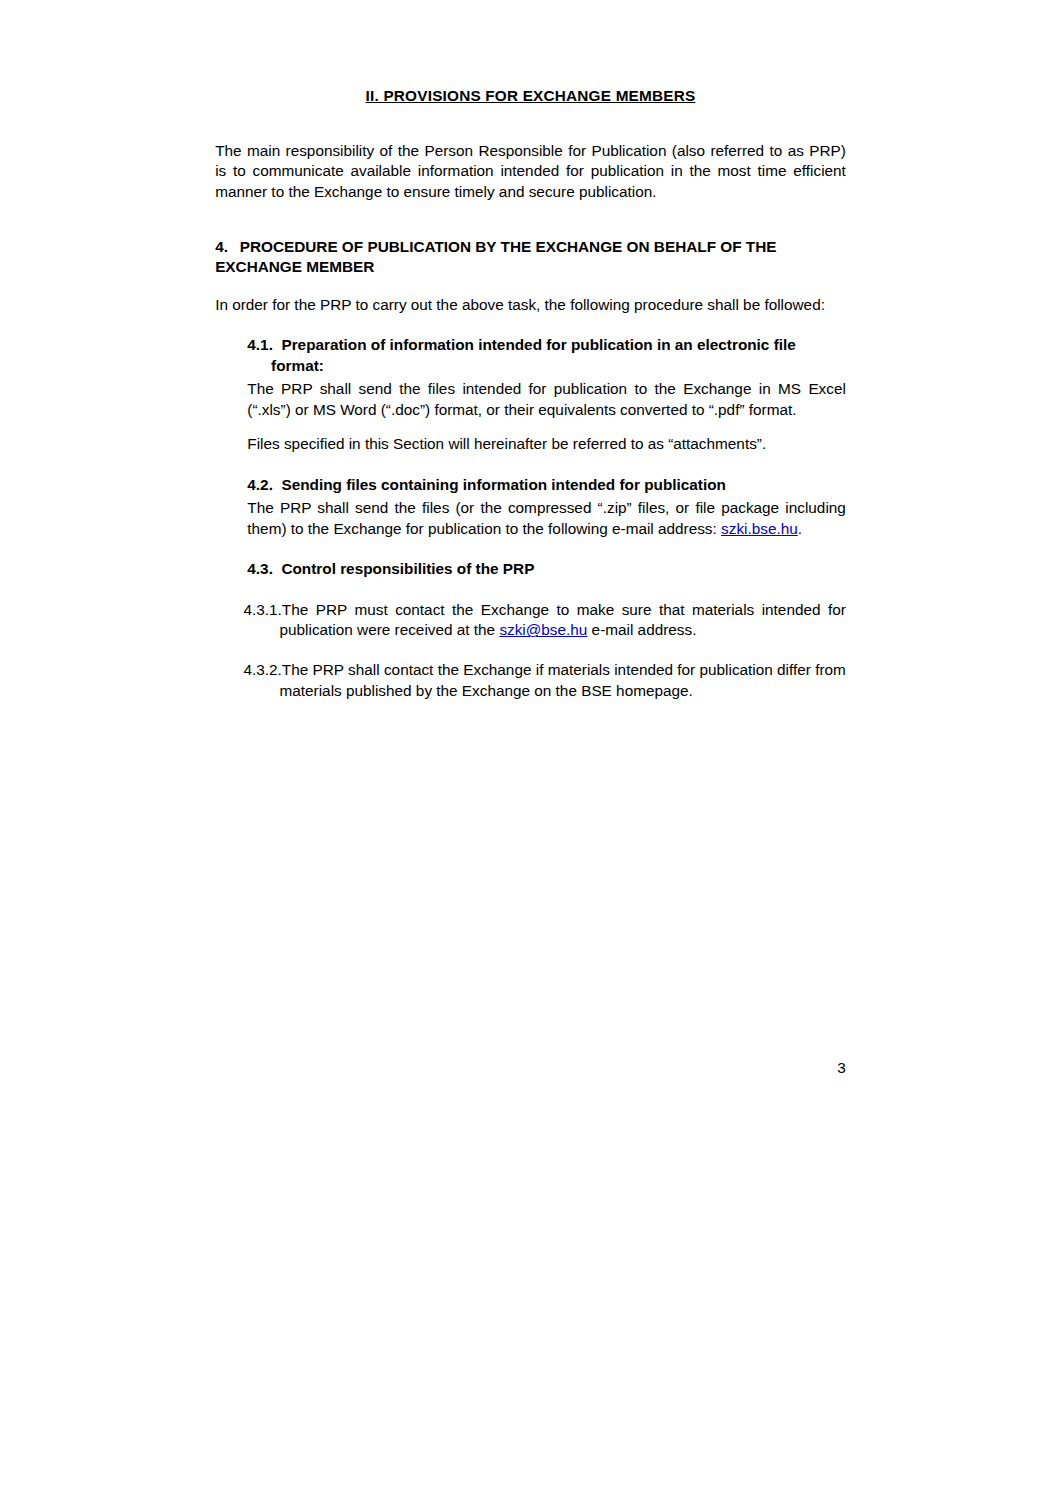II. PROVISIONS FOR EXCHANGE MEMBERS
The main responsibility of the Person Responsible for Publication (also referred to as PRP) is to communicate available information intended for publication in the most time efficient manner to the Exchange to ensure timely and secure publication.
4. PROCEDURE OF PUBLICATION BY THE EXCHANGE ON BEHALF OF THE EXCHANGE MEMBER
In order for the PRP to carry out the above task, the following procedure shall be followed:
4.1. Preparation of information intended for publication in an electronic file format: The PRP shall send the files intended for publication to the Exchange in MS Excel (“.xls”) or MS Word (“.doc”) format, or their equivalents converted to “.pdf” format.
Files specified in this Section will hereinafter be referred to as “attachments”.
4.2. Sending files containing information intended for publication The PRP shall send the files (or the compressed “.zip” files, or file package including them) to the Exchange for publication to the following e-mail address: szki.bse.hu.
4.3. Control responsibilities of the PRP
4.3.1. The PRP must contact the Exchange to make sure that materials intended for publication were received at the szki@bse.hu e-mail address.
4.3.2. The PRP shall contact the Exchange if materials intended for publication differ from materials published by the Exchange on the BSE homepage.
3